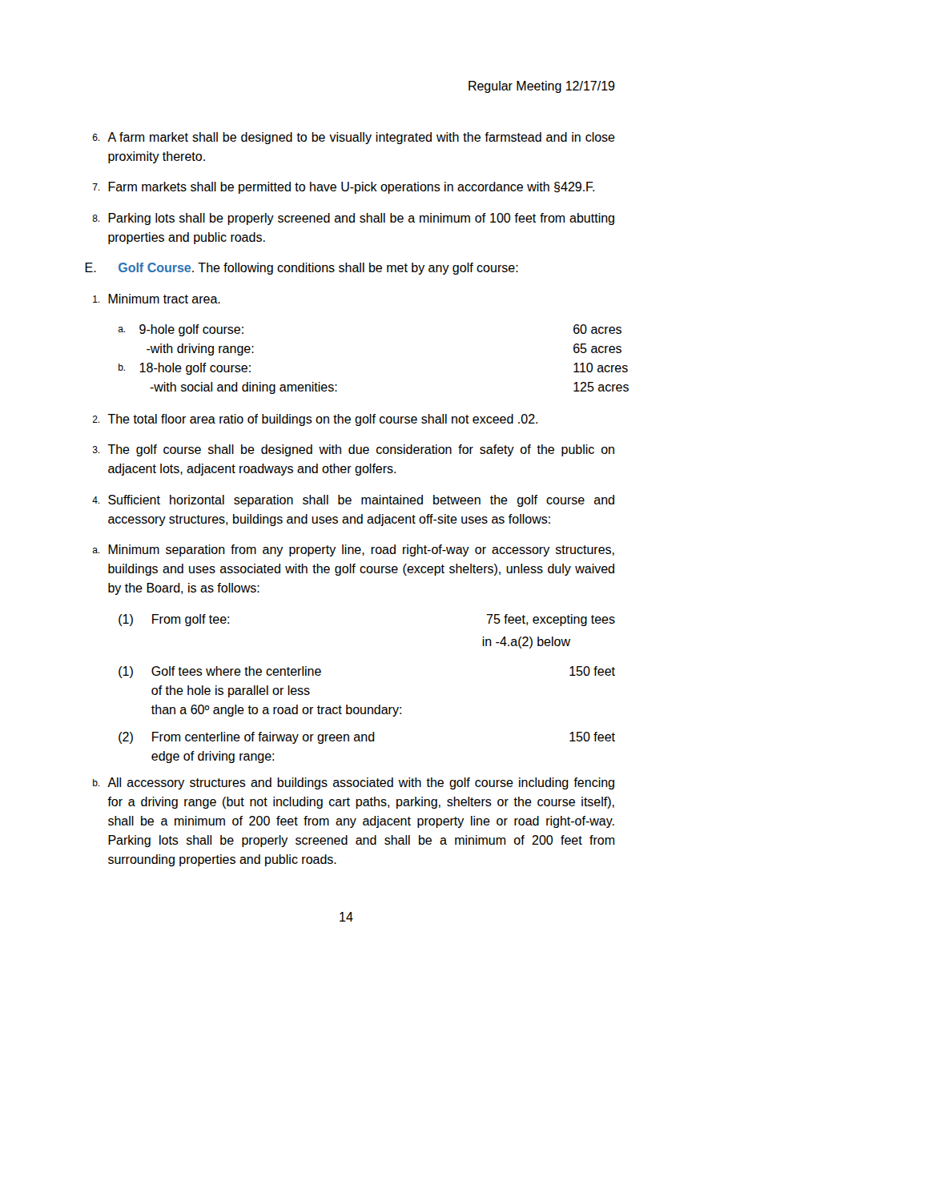Regular Meeting 12/17/19
6.
A farm market shall be designed to be visually integrated with the farmstead and in close proximity thereto.
7.
Farm markets shall be permitted to have U-pick operations in accordance with §429.F.
8.
Parking lots shall be properly screened and shall be a minimum of 100 feet from abutting properties and public roads.
E.
Golf Course. The following conditions shall be met by any golf course:
1.
Minimum tract area.
| a. | 9-hole golf course: | 60 acres |
| | -with driving range: | 65 acres |
| b. | 18-hole golf course: | 110 acres |
| | -with social and dining amenities: | 125 acres |
2.
The total floor area ratio of buildings on the golf course shall not exceed .02.
3.
The golf course shall be designed with due consideration for safety of the public on adjacent lots, adjacent roadways and other golfers.
4.
Sufficient horizontal separation shall be maintained between the golf course and accessory structures, buildings and uses and adjacent off-site uses as follows:
a.
Minimum separation from any property line, road right-of-way or accessory structures, buildings and uses associated with the golf course (except shelters), unless duly waived by the Board, is as follows:
(1)
From golf tee:
75 feet, excepting tees
in -4.a(2) below
(1)
Golf tees where the centerline
of the hole is parallel or less
than a 60º angle to a road or tract boundary:
150 feet
(2)
From centerline of fairway or green and
edge of driving range:
150 feet
b.
All accessory structures and buildings associated with the golf course including fencing for a driving range (but not including cart paths, parking, shelters or the course itself), shall be a minimum of 200 feet from any adjacent property line or road right-of-way. Parking lots shall be properly screened and shall be a minimum of 200 feet from surrounding properties and public roads.
14